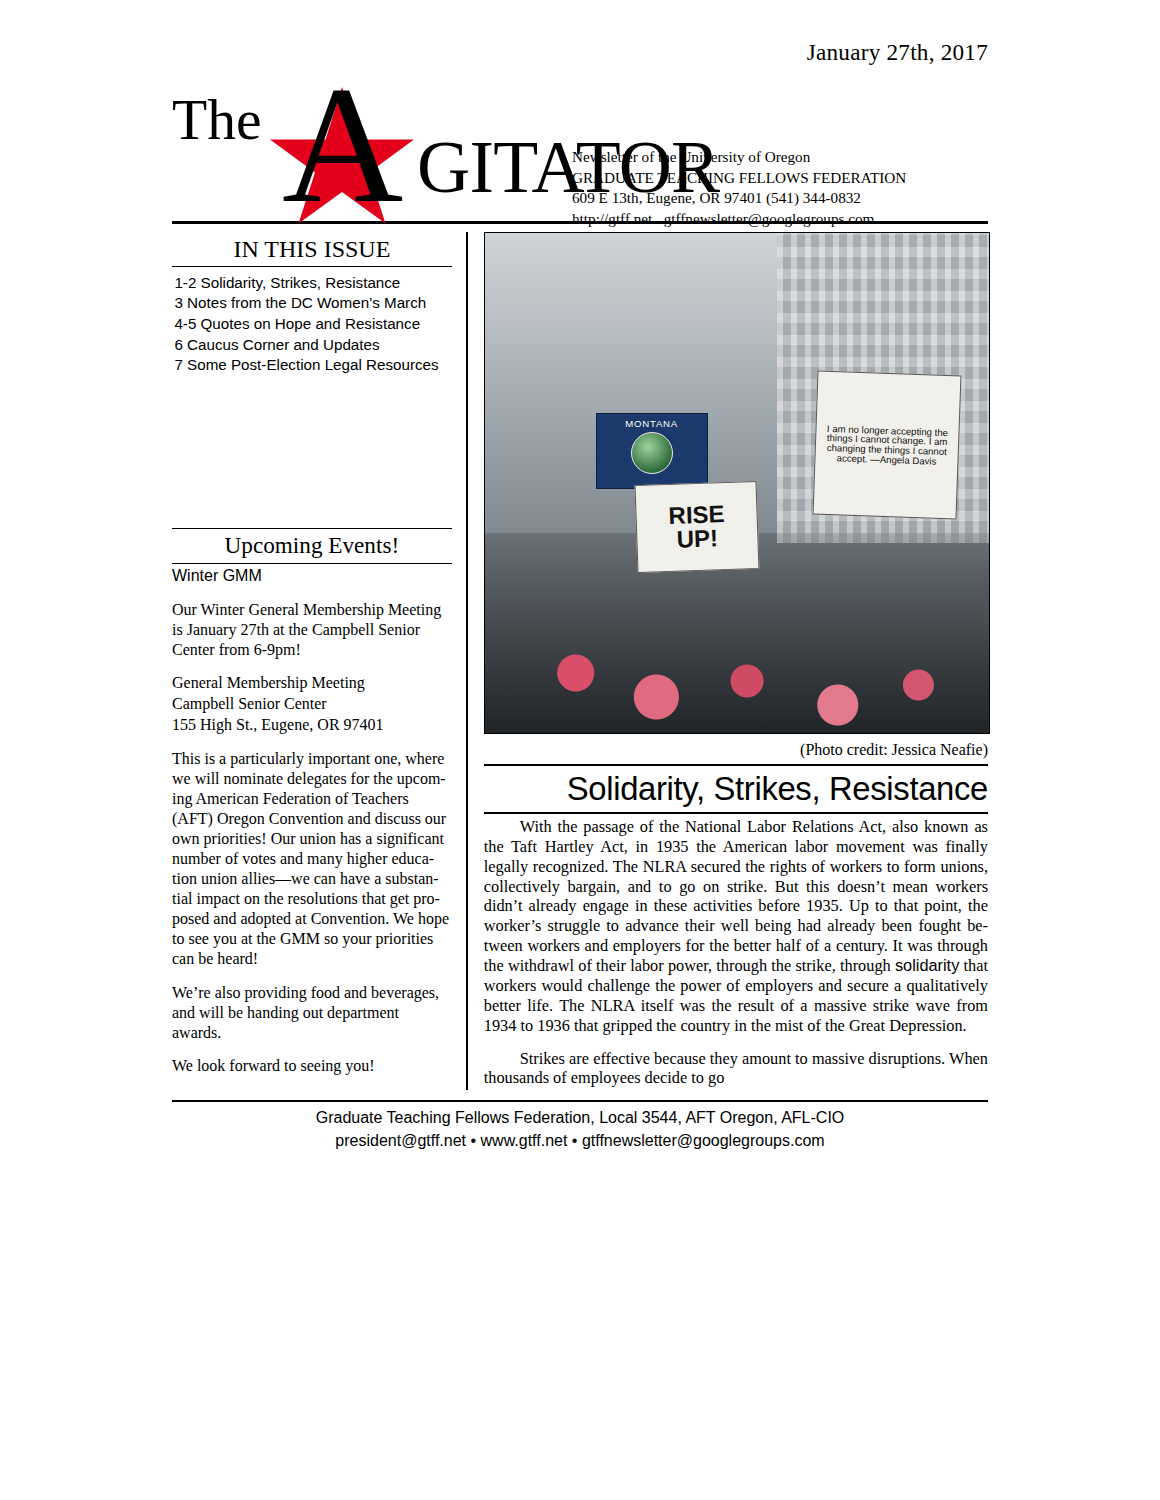January 27th, 2017
The A GITATOR
Newsletter of the University of Oregon
GRADUATE TEACHING FELLOWS FEDERATION
609 E 13th, Eugene, OR 97401 (541) 344-0832
http://gtff.net gtffnewsletter@googlegroups.com
IN THIS ISSUE
1-2 Solidarity, Strikes, Resistance
3 Notes from the DC Women’s March
4-5 Quotes on Hope and Resistance
6 Caucus Corner and Updates
7 Some Post-Election Legal Resources
Upcoming Events!
Winter GMM
Our Winter General Membership Meeting is January 27th at the Campbell Senior Center from 6-9pm!
General Membership Meeting
Campbell Senior Center
155 High St., Eugene, OR 97401
This is a particularly important one, where we will nominate delegates for the upcoming American Federation of Teachers (AFT) Oregon Convention and discuss our own priorities! Our union has a significant number of votes and many higher education union allies—we can have a substantial impact on the resolutions that get proposed and adopted at Convention. We hope to see you at the GMM so your priorities can be heard!
We’re also providing food and beverages, and will be handing out department awards.
We look forward to seeing you!
MONTANA
RISE
UP!
I am no longer accepting the things I cannot change. I am changing the things I cannot accept. —Angela Davis
(Photo credit: Jessica Neafie)
Solidarity, Strikes, Resistance
With the passage of the National Labor Relations Act, also known as the Taft Hartley Act, in 1935 the American labor movement was finally legally recognized. The NLRA secured the rights of workers to form unions, collectively bargain, and to go on strike. But this doesn’t mean workers didn’t already engage in these activities before 1935. Up to that point, the worker’s struggle to advance their well being had already been fought between workers and employers for the better half of a century. It was through the withdrawl of their labor power, through the strike, through solidarity that workers would challenge the power of employers and secure a qualitatively better life. The NLRA itself was the result of a massive strike wave from 1934 to 1936 that gripped the country in the mist of the Great Depression.
Strikes are effective because they amount to massive disruptions. When thousands of employees decide to go
Graduate Teaching Fellows Federation, Local 3544, AFT Oregon, AFL-CIO
president@gtff.net • www.gtff.net • gtffnewsletter@googlegroups.com